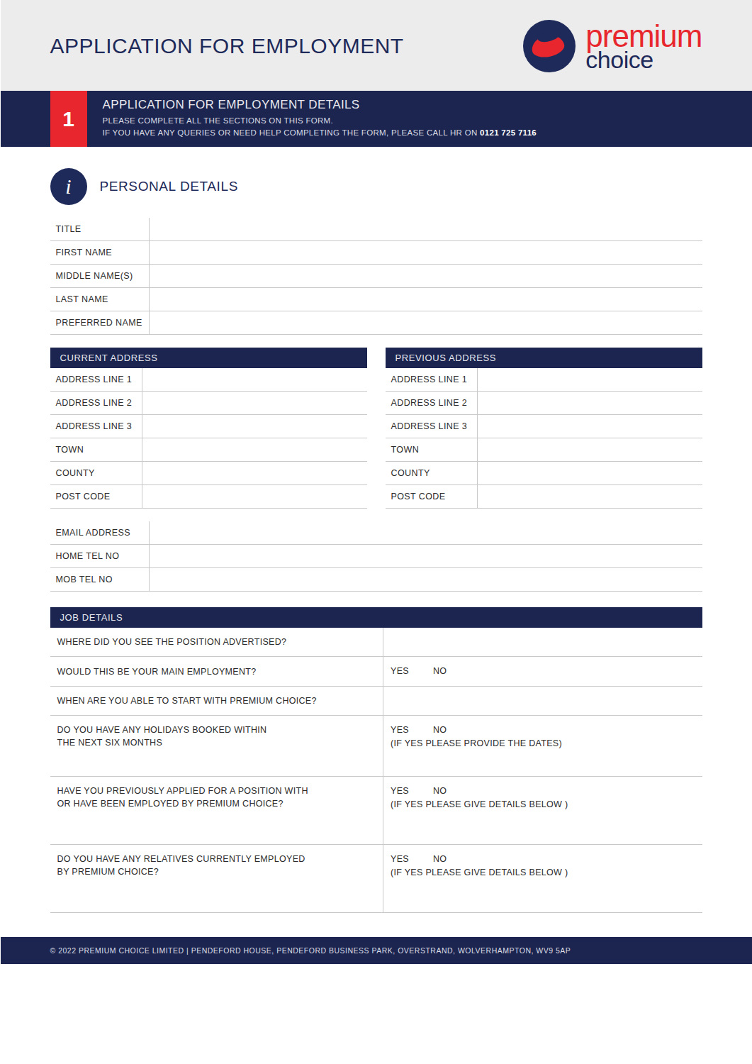APPLICATION FOR EMPLOYMENT
premium choice
1
APPLICATION FOR EMPLOYMENT DETAILS
PLEASE COMPLETE ALL THE SECTIONS ON THIS FORM.
IF YOU HAVE ANY QUERIES OR NEED HELP COMPLETING THE FORM, PLEASE CALL HR ON 0121 725 7116
i
PERSONAL DETAILS
| TITLE | |
| FIRST NAME | |
| MIDDLE NAME(S) | |
| LAST NAME | |
| PREFERRED NAME | |
CURRENT ADDRESS
| ADDRESS LINE 1 | |
| ADDRESS LINE 2 | |
| ADDRESS LINE 3 | |
| TOWN | |
| COUNTY | |
| POST CODE | |
PREVIOUS ADDRESS
| ADDRESS LINE 1 | |
| ADDRESS LINE 2 | |
| ADDRESS LINE 3 | |
| TOWN | |
| COUNTY | |
| POST CODE | |
| EMAIL ADDRESS | |
| HOME TEL NO | |
| MOB TEL NO | |
JOB DETAILS
| WHERE DID YOU SEE THE POSITION ADVERTISED? | |
| WOULD THIS BE YOUR MAIN EMPLOYMENT? | YES NO |
| WHEN ARE YOU ABLE TO START WITH PREMIUM CHOICE? | |
| DO YOU HAVE ANY HOLIDAYS BOOKED WITHIN THE NEXT SIX MONTHS | YES NO (IF YES PLEASE PROVIDE THE DATES) |
| HAVE YOU PREVIOUSLY APPLIED FOR A POSITION WITH OR HAVE BEEN EMPLOYED BY PREMIUM CHOICE? | YES NO (IF YES PLEASE GIVE DETAILS BELOW ) |
| DO YOU HAVE ANY RELATIVES CURRENTLY EMPLOYED BY PREMIUM CHOICE? | YES NO (IF YES PLEASE GIVE DETAILS BELOW ) |
© 2022 PREMIUM CHOICE LIMITED | PENDEFORD HOUSE, PENDEFORD BUSINESS PARK, OVERSTRAND, WOLVERHAMPTON, WV9 5AP